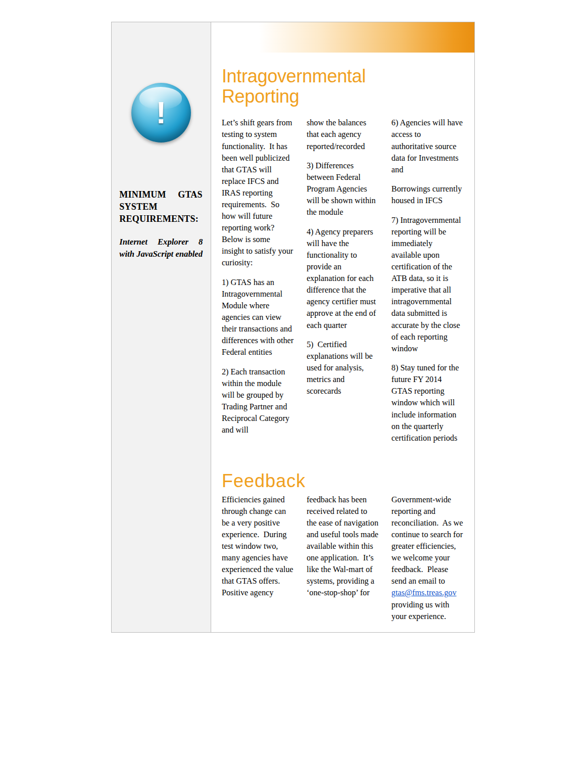!
MINIMUM GTAS
SYSTEM
REQUIREMENTS:
Internet Explorer 8 with JavaScript enabled
Intragovernmental
Reporting
Let’s shift gears from testing to system functionality. It has been well publicized that GTAS will replace IFCS and IRAS reporting requirements. So how will future reporting work? Below is some insight to satisfy your curiosity:
1) GTAS has an Intragovernmental Module where agencies can view their transactions and differences with other Federal entities
2) Each transaction within the module will be grouped by Trading Partner and Reciprocal Category and will
show the balances that each agency reported/recorded
3) Differences between Federal Program Agencies will be shown within the module
4) Agency preparers will have the functionality to provide an explanation for each difference that the agency certifier must approve at the end of each quarter
5) Certified explanations will be used for analysis, metrics and scorecards
6) Agencies will have access to authoritative source data for Investments and
Borrowings currently housed in IFCS
7) Intragovernmental reporting will be immediately available upon certification of the ATB data, so it is imperative that all intragovernmental data submitted is accurate by the close of each reporting window
8) Stay tuned for the future FY 2014 GTAS reporting window which will include information on the quarterly certification periods
Feedback
Efficiencies gained through change can be a very positive experience. During test window two, many agencies have experienced the value that GTAS offers. Positive agency
feedback has been received related to the ease of navigation and useful tools made available within this one application. It’s like the Wal-mart of systems, providing a ‘one-stop-shop’ for
Government-wide reporting and reconciliation. As we continue to search for greater efficiencies, we welcome your feedback. Please send an email to gtas@fms.treas.gov providing us with your experience.